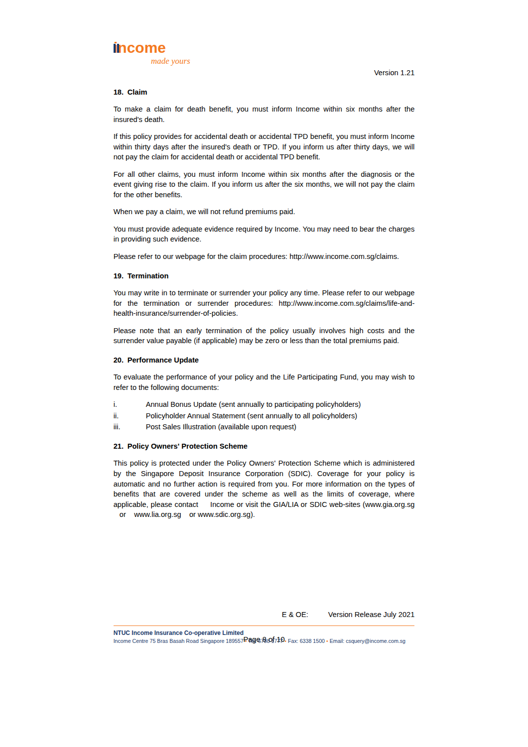income i made yours
Version 1.21
18. Claim
To make a claim for death benefit, you must inform Income within six months after the insured's death.
If this policy provides for accidental death or accidental TPD benefit, you must inform Income within thirty days after the insured's death or TPD. If you inform us after thirty days, we will not pay the claim for accidental death or accidental TPD benefit.
For all other claims, you must inform Income within six months after the diagnosis or the event giving rise to the claim. If you inform us after the six months, we will not pay the claim for the other benefits.
When we pay a claim, we will not refund premiums paid.
You must provide adequate evidence required by Income. You may need to bear the charges in providing such evidence.
Please refer to our webpage for the claim procedures: http://www.income.com.sg/claims.
19. Termination
You may write in to terminate or surrender your policy any time. Please refer to our webpage for the termination or surrender procedures: http://www.income.com.sg/claims/life-and-health-insurance/surrender-of-policies.
Please note that an early termination of the policy usually involves high costs and the surrender value payable (if applicable) may be zero or less than the total premiums paid.
20. Performance Update
To evaluate the performance of your policy and the Life Participating Fund, you may wish to refer to the following documents:
i. Annual Bonus Update (sent annually to participating policyholders)
ii. Policyholder Annual Statement (sent annually to all policyholders)
iii. Post Sales Illustration (available upon request)
21. Policy Owners' Protection Scheme
This policy is protected under the Policy Owners' Protection Scheme which is administered by the Singapore Deposit Insurance Corporation (SDIC). Coverage for your policy is automatic and no further action is required from you. For more information on the types of benefits that are covered under the scheme as well as the limits of coverage, where applicable, please contact Income or visit the GIA/LIA or SDIC web-sites (www.gia.org.sg or www.lia.org.sg or www.sdic.org.sg).
E & OE: Version Release July 2021
Page 8 of 10
NTUC Income Insurance Co-operative Limited
Income Centre 75 Bras Basah Road Singapore 189557 • Tel: 6788 1777 • Fax: 6338 1500 • Email: csquery@income.com.sg